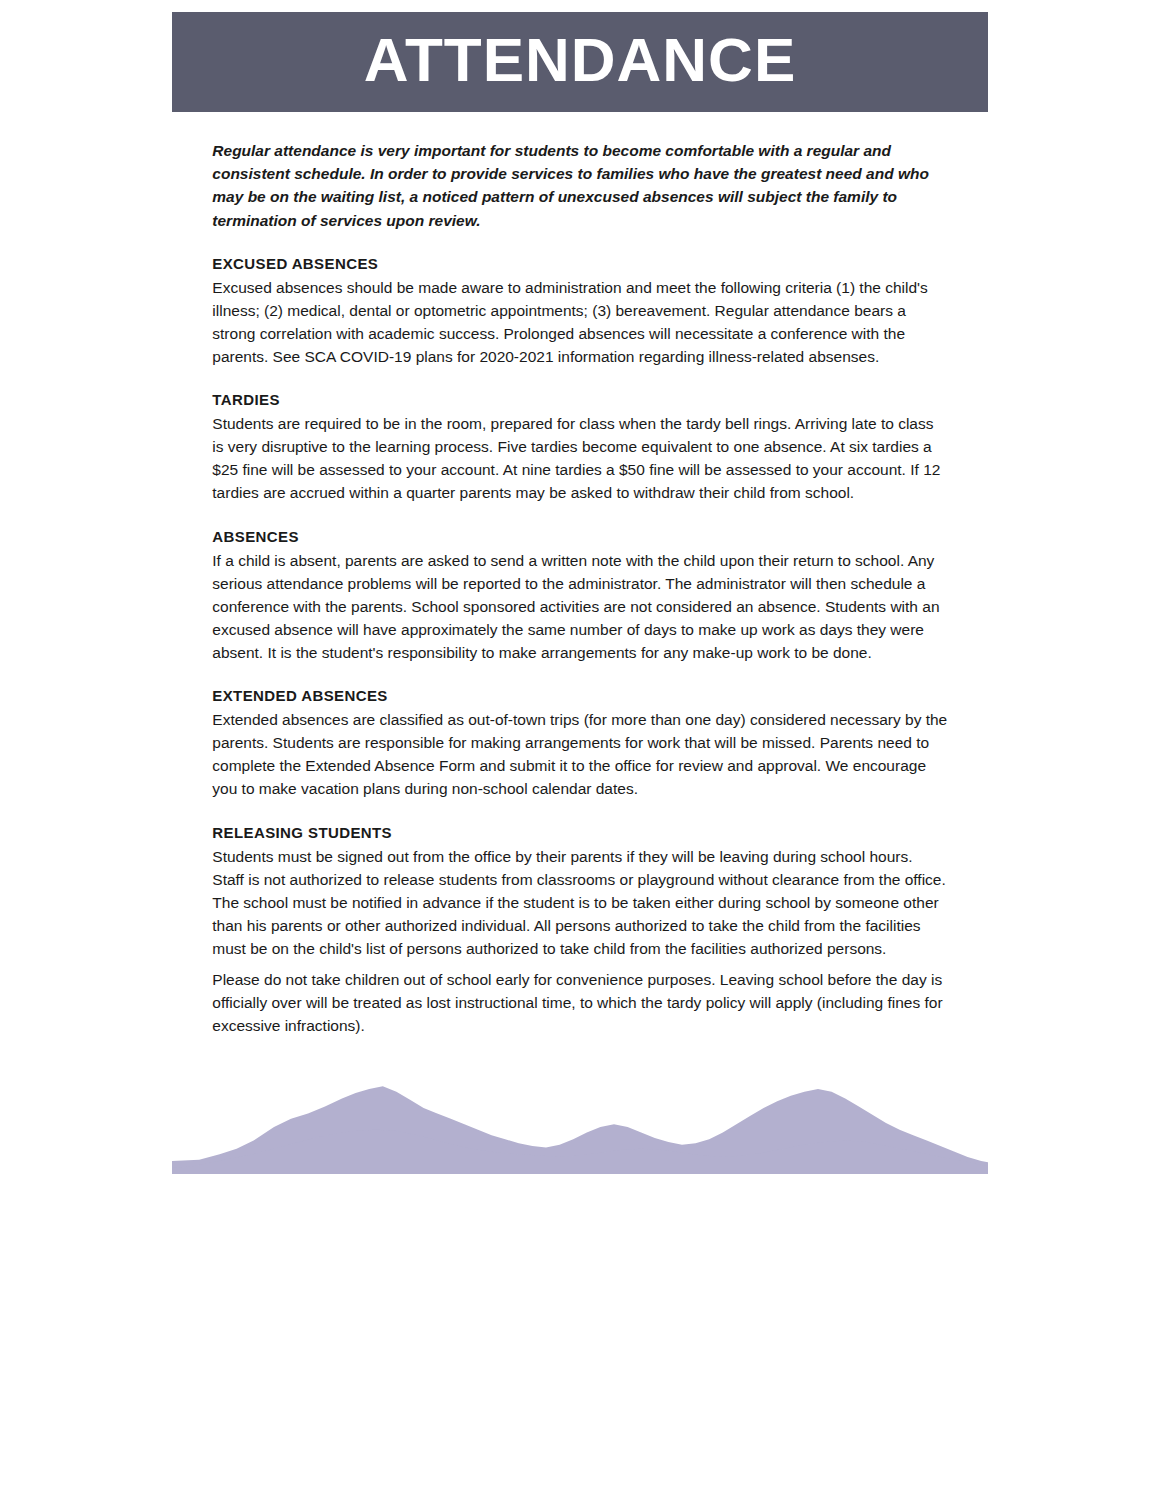ATTENDANCE
Regular attendance is very important for students to become comfortable with a regular and consistent schedule. In order to provide services to families who have the greatest need and who may be on the waiting list, a noticed pattern of unexcused absences will subject the family to termination of services upon review.
Excused Absences
Excused absences should be made aware to administration and meet the following criteria (1) the child's illness; (2) medical, dental or optometric appointments; (3) bereavement. Regular attendance bears a strong correlation with academic success. Prolonged absences will necessitate a conference with the parents. See SCA COVID-19 plans for 2020-2021 information regarding illness-related absenses.
Tardies
Students are required to be in the room, prepared for class when the tardy bell rings. Arriving late to class is very disruptive to the learning process. Five tardies become equivalent to one absence. At six tardies a $25 fine will be assessed to your account. At nine tardies a $50 fine will be assessed to your account. If 12 tardies are accrued within a quarter parents may be asked to withdraw their child from school.
Absences
If a child is absent, parents are asked to send a written note with the child upon their return to school. Any serious attendance problems will be reported to the administrator. The administrator will then schedule a conference with the parents. School sponsored activities are not considered an absence. Students with an excused absence will have approximately the same number of days to make up work as days they were absent. It is the student's responsibility to make arrangements for any make-up work to be done.
Extended Absences
Extended absences are classified as out-of-town trips (for more than one day) considered necessary by the parents. Students are responsible for making arrangements for work that will be missed. Parents need to complete the Extended Absence Form and submit it to the office for review and approval. We encourage you to make vacation plans during non-school calendar dates.
Releasing Students
Students must be signed out from the office by their parents if they will be leaving during school hours. Staff is not authorized to release students from classrooms or playground without clearance from the office. The school must be notified in advance if the student is to be taken either during school by someone other than his parents or other authorized individual. All persons authorized to take the child from the facilities must be on the child's list of persons authorized to take child from the facilities authorized persons.
Please do not take children out of school early for convenience purposes. Leaving school before the day is officially over will be treated as lost instructional time, to which the tardy policy will apply (including fines for excessive infractions).